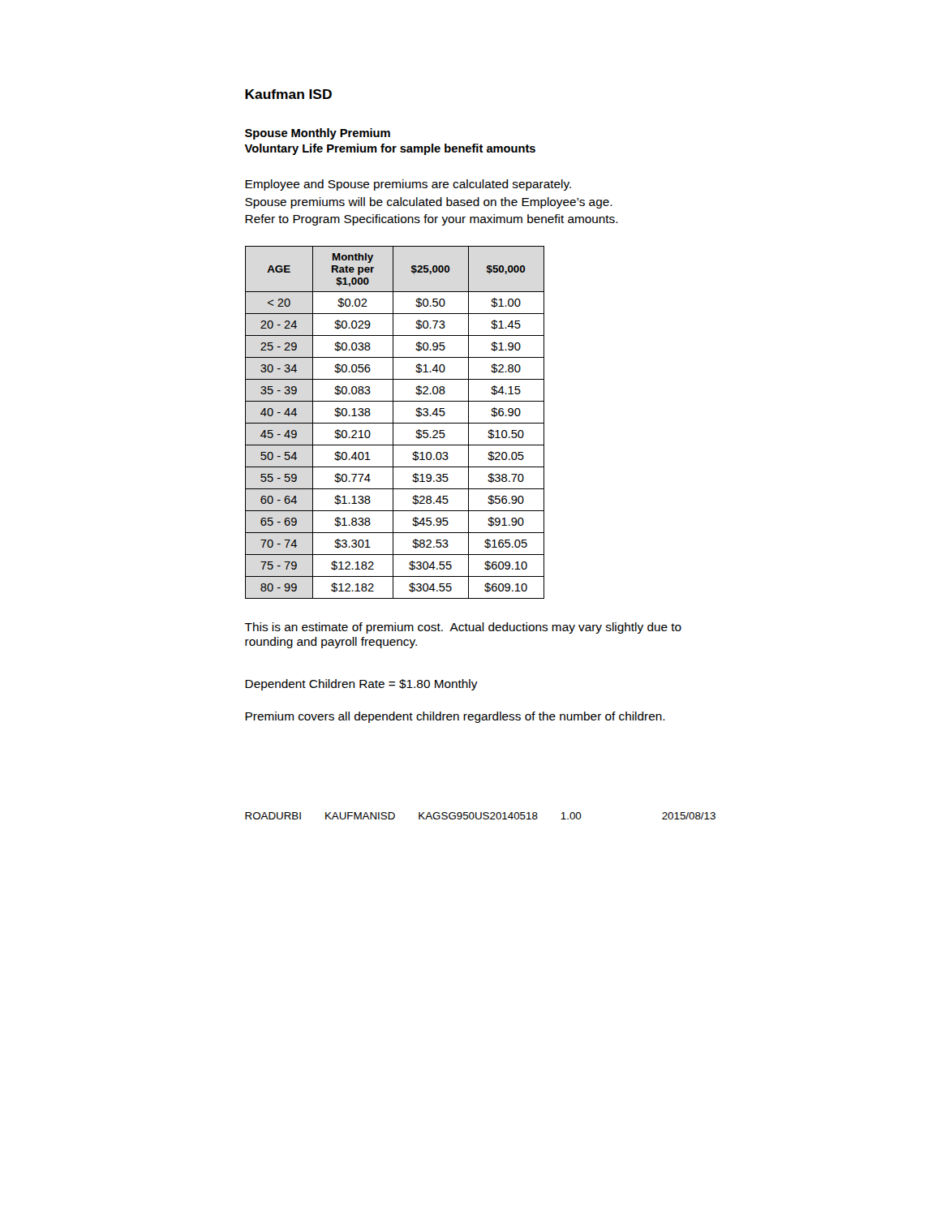Kaufman ISD
Spouse Monthly Premium
Voluntary Life Premium for sample benefit amounts
Employee and Spouse premiums are calculated separately.
Spouse premiums will be calculated based on the Employee’s age.
Refer to Program Specifications for your maximum benefit amounts.
| AGE | Monthly Rate per $1,000 | $25,000 | $50,000 |
| --- | --- | --- | --- |
| < 20 | $0.02 | $0.50 | $1.00 |
| 20 - 24 | $0.029 | $0.73 | $1.45 |
| 25 - 29 | $0.038 | $0.95 | $1.90 |
| 30 - 34 | $0.056 | $1.40 | $2.80 |
| 35 - 39 | $0.083 | $2.08 | $4.15 |
| 40 - 44 | $0.138 | $3.45 | $6.90 |
| 45 - 49 | $0.210 | $5.25 | $10.50 |
| 50 - 54 | $0.401 | $10.03 | $20.05 |
| 55 - 59 | $0.774 | $19.35 | $38.70 |
| 60 - 64 | $1.138 | $28.45 | $56.90 |
| 65 - 69 | $1.838 | $45.95 | $91.90 |
| 70 - 74 | $3.301 | $82.53 | $165.05 |
| 75 - 79 | $12.182 | $304.55 | $609.10 |
| 80 - 99 | $12.182 | $304.55 | $609.10 |
This is an estimate of premium cost. Actual deductions may vary slightly due to rounding and payroll frequency.
Dependent Children Rate = $1.80 Monthly
Premium covers all dependent children regardless of the number of children.
ROADURBI KAUFMANISD KAGSG950US201405181.00
2015/08/13